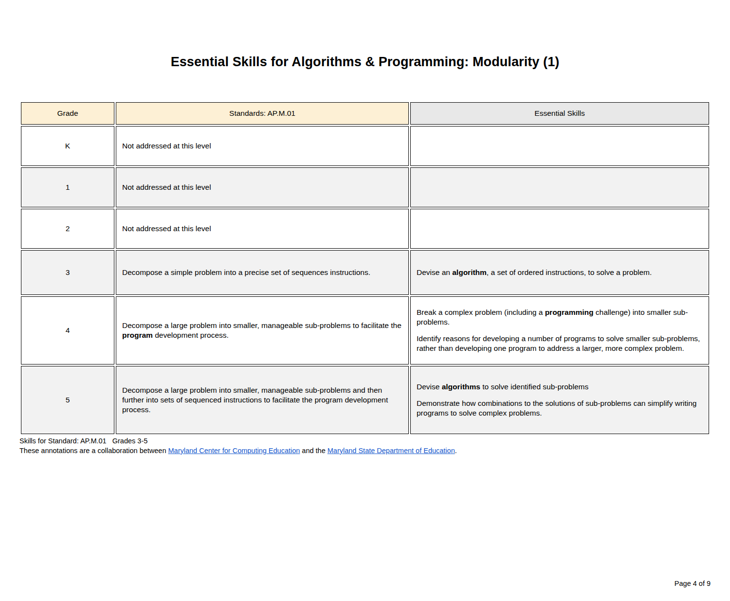Essential Skills for Algorithms & Programming: Modularity (1)
| Grade | Standards: AP.M.01 | Essential Skills |
| --- | --- | --- |
| K | Not addressed at this level | |
| 1 | Not addressed at this level | |
| 2 | Not addressed at this level | |
| 3 | Decompose a simple problem into a precise set of sequences instructions. | Devise an algorithm , a set of ordered instructions, to solve a problem. |
| 4 | Decompose a large problem into smaller, manageable sub-problems to facilitate the program development process. | Break a complex problem (including a programming challenge) into smaller sub-problems. Identify reasons for developing a number of programs to solve smaller sub-problems, rather than developing one program to address a larger, more complex problem. |
| 5 | Decompose a large problem into smaller, manageable sub-problems and then further into sets of sequenced instructions to facilitate the program development process. | Devise algorithms to solve identified sub-problems Demonstrate how combinations to the solutions of sub-problems can simplify writing programs to solve complex problems. |
Skills for Standard: AP.M.01 Grades 3-5
These annotations are a collaboration between Maryland Center for Computing Education and the Maryland State Department of Education.
Page 4 of 9